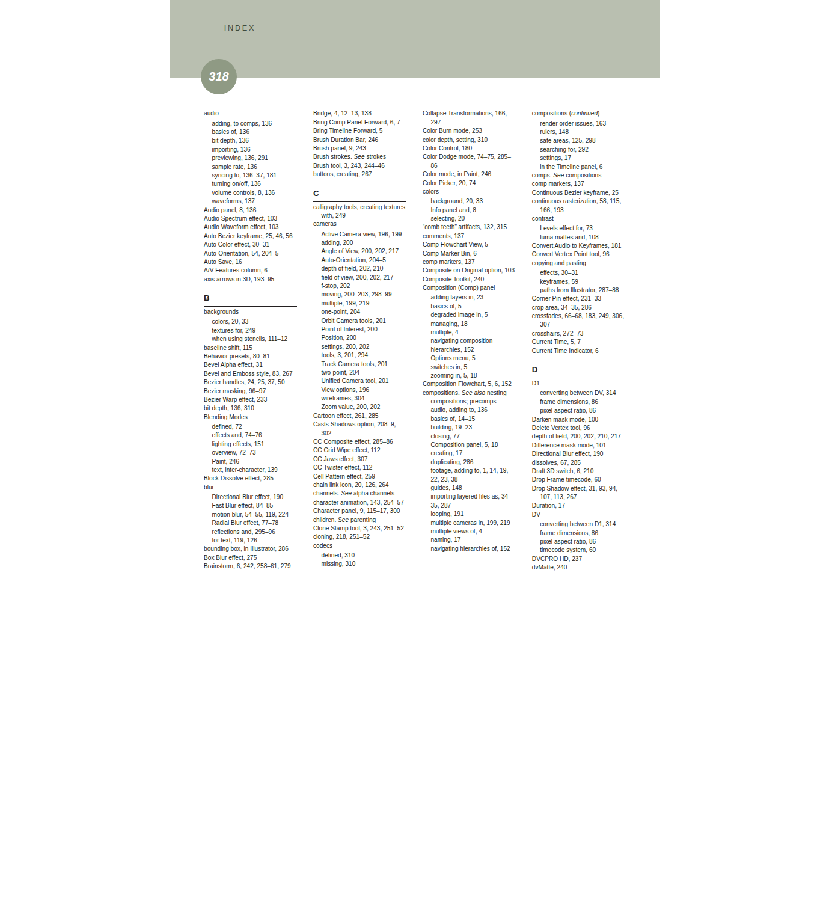Index
318
audio
adding, to comps, 136
basics of, 136
bit depth, 136
importing, 136
previewing, 136, 291
sample rate, 136
syncing to, 136–37, 181
turning on/off, 136
volume controls, 8, 136
waveforms, 137
Audio panel, 8, 136
Audio Spectrum effect, 103
Audio Waveform effect, 103
Auto Bezier keyframe, 25, 46, 56
Auto Color effect, 30–31
Auto-Orientation, 54, 204–5
Auto Save, 16
A/V Features column, 6
axis arrows in 3D, 193–95
B
backgrounds
colors, 20, 33
textures for, 249
when using stencils, 111–12
baseline shift, 115
Behavior presets, 80–81
Bevel Alpha effect, 31
Bevel and Emboss style, 83, 267
Bezier handles, 24, 25, 37, 50
Bezier masking, 96–97
Bezier Warp effect, 233
bit depth, 136, 310
Blending Modes
defined, 72
effects and, 74–76
lighting effects, 151
overview, 72–73
Paint, 246
text, inter-character, 139
Block Dissolve effect, 285
blur
Directional Blur effect, 190
Fast Blur effect, 84–85
motion blur, 54–55, 119, 224
Radial Blur effect, 77–78
reflections and, 295–96
for text, 119, 126
bounding box, in Illustrator, 286
Box Blur effect, 275
Brainstorm, 6, 242, 258–61, 279
Bridge, 4, 12–13, 138
Bring Comp Panel Forward, 6, 7
Bring Timeline Forward, 5
Brush Duration Bar, 246
Brush panel, 9, 243
Brush strokes. See strokes
Brush tool, 3, 243, 244–46
buttons, creating, 267
C
calligraphy tools, creating textures with, 249
cameras
Active Camera view, 196, 199
adding, 200
Angle of View, 200, 202, 217
Auto-Orientation, 204–5
depth of field, 202, 210
field of view, 200, 202, 217
f-stop, 202
moving, 200–203, 298–99
multiple, 199, 219
one-point, 204
Orbit Camera tools, 201
Point of Interest, 200
Position, 200
settings, 200, 202
tools, 3, 201, 294
Track Camera tools, 201
two-point, 204
Unified Camera tool, 201
View options, 196
wireframes, 304
Zoom value, 200, 202
Cartoon effect, 261, 285
Casts Shadows option, 208–9, 302
CC Composite effect, 285–86
CC Grid Wipe effect, 112
CC Jaws effect, 307
CC Twister effect, 112
Cell Pattern effect, 259
chain link icon, 20, 126, 264
channels. See alpha channels
character animation, 143, 254–57
Character panel, 9, 115–17, 300
children. See parenting
Clone Stamp tool, 3, 243, 251–52
cloning, 218, 251–52
codecs
defined, 310
missing, 310
Collapse Transformations, 166, 297
Color Burn mode, 253
color depth, setting, 310
Color Control, 180
Color Dodge mode, 74–75, 285–86
Color mode, in Paint, 246
Color Picker, 20, 74
colors
background, 20, 33
Info panel and, 8
selecting, 20
“comb teeth” artifacts, 132, 315
comments, 137
Comp Flowchart View, 5
Comp Marker Bin, 6
comp markers, 137
Composite on Original option, 103
Composite Toolkit, 240
Composition (Comp) panel
adding layers in, 23
basics of, 5
degraded image in, 5
managing, 18
multiple, 4
navigating composition hierarchies, 152
Options menu, 5
switches in, 5
zooming in, 5, 18
Composition Flowchart, 5, 6, 152
compositions. See also nesting compositions; precomps
audio, adding to, 136
basics of, 14–15
building, 19–23
closing, 77
Composition panel, 5, 18
creating, 17
duplicating, 286
footage, adding to, 1, 14, 19, 22, 23, 38
guides, 148
importing layered files as, 34–35, 287
looping, 191
multiple cameras in, 199, 219
multiple views of, 4
naming, 17
navigating hierarchies of, 152
compositions (continued)
render order issues, 163
rulers, 148
safe areas, 125, 298
searching for, 292
settings, 17
in the Timeline panel, 6
comps. See compositions
comp markers, 137
Continuous Bezier keyframe, 25
continuous rasterization, 58, 115, 166, 193
contrast
Levels effect for, 73
luma mattes and, 108
Convert Audio to Keyframes, 181
Convert Vertex Point tool, 96
copying and pasting
effects, 30–31
keyframes, 59
paths from Illustrator, 287–88
Corner Pin effect, 231–33
crop area, 34–35, 286
crossfades, 66–68, 183, 249, 306, 307
crosshairs, 272–73
Current Time, 5, 7
Current Time Indicator, 6
D
D1
converting between DV, 314
frame dimensions, 86
pixel aspect ratio, 86
Darken mask mode, 100
Delete Vertex tool, 96
depth of field, 200, 202, 210, 217
Difference mask mode, 101
Directional Blur effect, 190
dissolves, 67, 285
Draft 3D switch, 6, 210
Drop Frame timecode, 60
Drop Shadow effect, 31, 93, 94, 107, 113, 267
Duration, 17
DV
converting between D1, 314
frame dimensions, 86
pixel aspect ratio, 86
timecode system, 60
DVCPRO HD, 237
dvMatte, 240